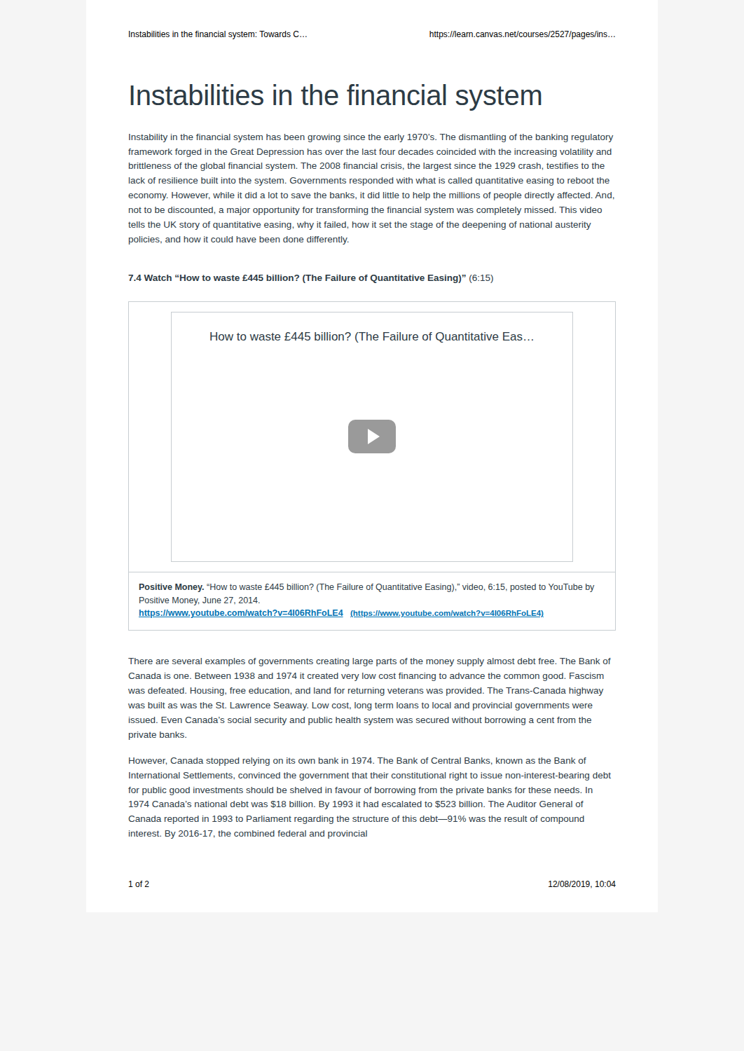Instabilities in the financial system: Towards C…
https://learn.canvas.net/courses/2527/pages/ins…
Instabilities in the financial system
Instability in the financial system has been growing since the early 1970’s. The dismantling of the banking regulatory framework forged in the Great Depression has over the last four decades coincided with the increasing volatility and brittleness of the global financial system. The 2008 financial crisis, the largest since the 1929 crash, testifies to the lack of resilience built into the system. Governments responded with what is called quantitative easing to reboot the economy. However, while it did a lot to save the banks, it did little to help the millions of people directly affected. And, not to be discounted, a major opportunity for transforming the financial system was completely missed. This video tells the UK story of quantitative easing, why it failed, how it set the stage of the deepening of national austerity policies, and how it could have been done differently.
7.4 Watch “How to waste £445 billion? (The Failure of Quantitative Easing)” (6:15)
How to waste £445 billion? (The Failure of Quantitative Eas…
Positive Money. “How to waste £445 billion? (The Failure of Quantitative Easing),” video, 6:15, posted to YouTube by Positive Money, June 27, 2014.
https://www.youtube.com/watch?v=4I06RhFoLE4 (https://www.youtube.com/watch?v=4I06RhFoLE4)
There are several examples of governments creating large parts of the money supply almost debt free. The Bank of Canada is one. Between 1938 and 1974 it created very low cost financing to advance the common good. Fascism was defeated. Housing, free education, and land for returning veterans was provided. The Trans-Canada highway was built as was the St. Lawrence Seaway. Low cost, long term loans to local and provincial governments were issued. Even Canada’s social security and public health system was secured without borrowing a cent from the private banks.
However, Canada stopped relying on its own bank in 1974. The Bank of Central Banks, known as the Bank of International Settlements, convinced the government that their constitutional right to issue non-interest-bearing debt for public good investments should be shelved in favour of borrowing from the private banks for these needs. In 1974 Canada’s national debt was $18 billion. By 1993 it had escalated to $523 billion. The Auditor General of Canada reported in 1993 to Parliament regarding the structure of this debt—91% was the result of compound interest. By 2016-17, the combined federal and provincial
1 of 2
12/08/2019, 10:04